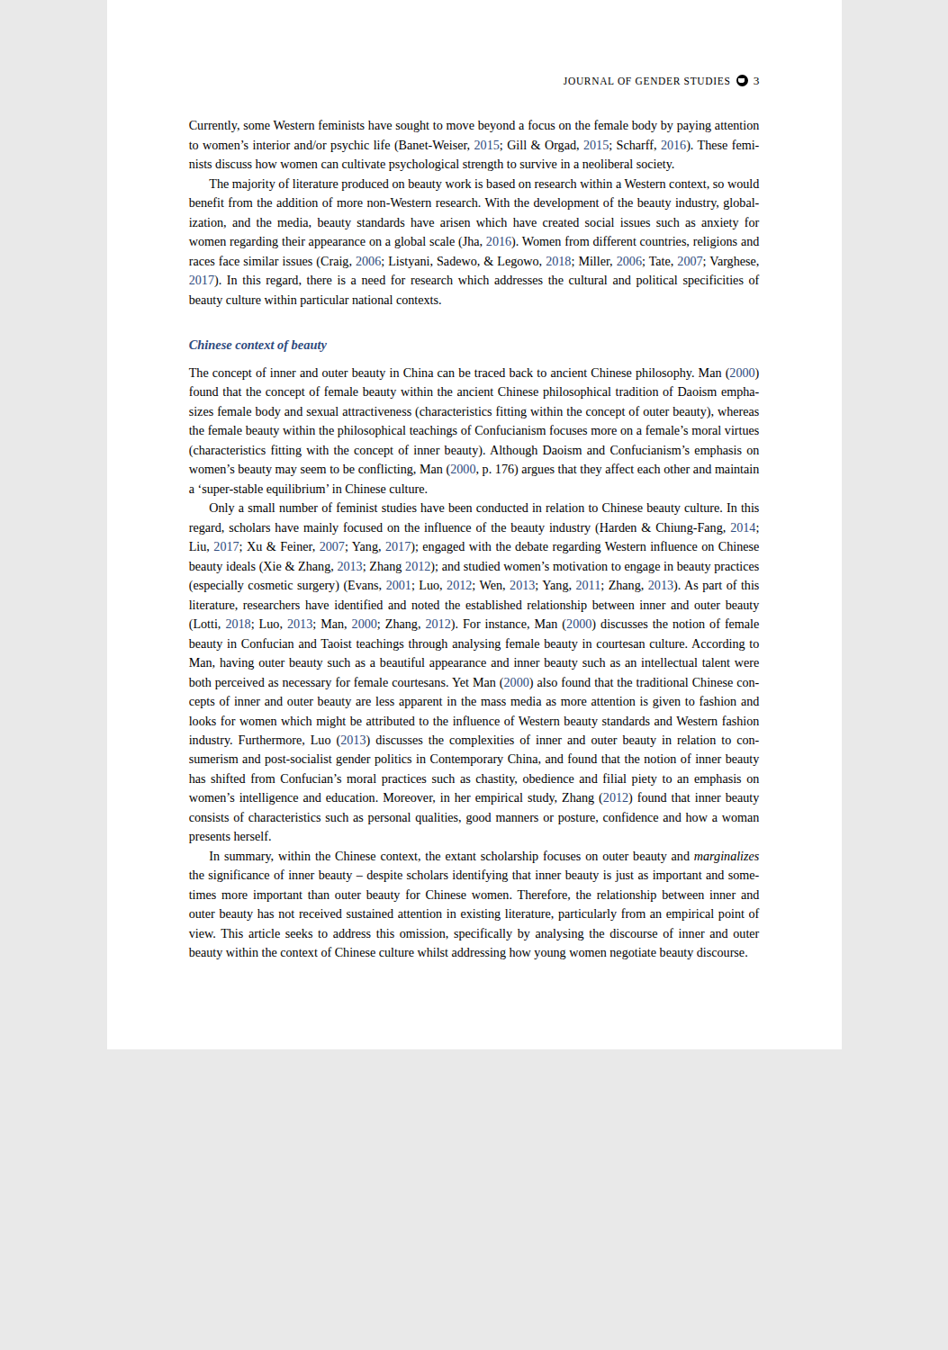Journal of Gender Studies 3
Currently, some Western feminists have sought to move beyond a focus on the female body by paying attention to women’s interior and/or psychic life (Banet-Weiser, 2015; Gill & Orgad, 2015; Scharff, 2016). These feminists discuss how women can cultivate psychological strength to survive in a neoliberal society.
The majority of literature produced on beauty work is based on research within a Western context, so would benefit from the addition of more non-Western research. With the development of the beauty industry, globalization, and the media, beauty standards have arisen which have created social issues such as anxiety for women regarding their appearance on a global scale (Jha, 2016). Women from different countries, religions and races face similar issues (Craig, 2006; Listyani, Sadewo, & Legowo, 2018; Miller, 2006; Tate, 2007; Varghese, 2017). In this regard, there is a need for research which addresses the cultural and political specificities of beauty culture within particular national contexts.
Chinese context of beauty
The concept of inner and outer beauty in China can be traced back to ancient Chinese philosophy. Man (2000) found that the concept of female beauty within the ancient Chinese philosophical tradition of Daoism emphasizes female body and sexual attractiveness (characteristics fitting within the concept of outer beauty), whereas the female beauty within the philosophical teachings of Confucianism focuses more on a female’s moral virtues (characteristics fitting with the concept of inner beauty). Although Daoism and Confucianism’s emphasis on women’s beauty may seem to be conflicting, Man (2000, p. 176) argues that they affect each other and maintain a ‘super-stable equilibrium’ in Chinese culture.
Only a small number of feminist studies have been conducted in relation to Chinese beauty culture. In this regard, scholars have mainly focused on the influence of the beauty industry (Harden & Chiung-Fang, 2014; Liu, 2017; Xu & Feiner, 2007; Yang, 2017); engaged with the debate regarding Western influence on Chinese beauty ideals (Xie & Zhang, 2013; Zhang 2012); and studied women’s motivation to engage in beauty practices (especially cosmetic surgery) (Evans, 2001; Luo, 2012; Wen, 2013; Yang, 2011; Zhang, 2013). As part of this literature, researchers have identified and noted the established relationship between inner and outer beauty (Lotti, 2018; Luo, 2013; Man, 2000; Zhang, 2012). For instance, Man (2000) discusses the notion of female beauty in Confucian and Taoist teachings through analysing female beauty in courtesan culture. According to Man, having outer beauty such as a beautiful appearance and inner beauty such as an intellectual talent were both perceived as necessary for female courtesans. Yet Man (2000) also found that the traditional Chinese concepts of inner and outer beauty are less apparent in the mass media as more attention is given to fashion and looks for women which might be attributed to the influence of Western beauty standards and Western fashion industry. Furthermore, Luo (2013) discusses the complexities of inner and outer beauty in relation to consumerism and post-socialist gender politics in Contemporary China, and found that the notion of inner beauty has shifted from Confucian’s moral practices such as chastity, obedience and filial piety to an emphasis on women’s intelligence and education. Moreover, in her empirical study, Zhang (2012) found that inner beauty consists of characteristics such as personal qualities, good manners or posture, confidence and how a woman presents herself.
In summary, within the Chinese context, the extant scholarship focuses on outer beauty and marginalizes the significance of inner beauty – despite scholars identifying that inner beauty is just as important and sometimes more important than outer beauty for Chinese women. Therefore, the relationship between inner and outer beauty has not received sustained attention in existing literature, particularly from an empirical point of view. This article seeks to address this omission, specifically by analysing the discourse of inner and outer beauty within the context of Chinese culture whilst addressing how young women negotiate beauty discourse.